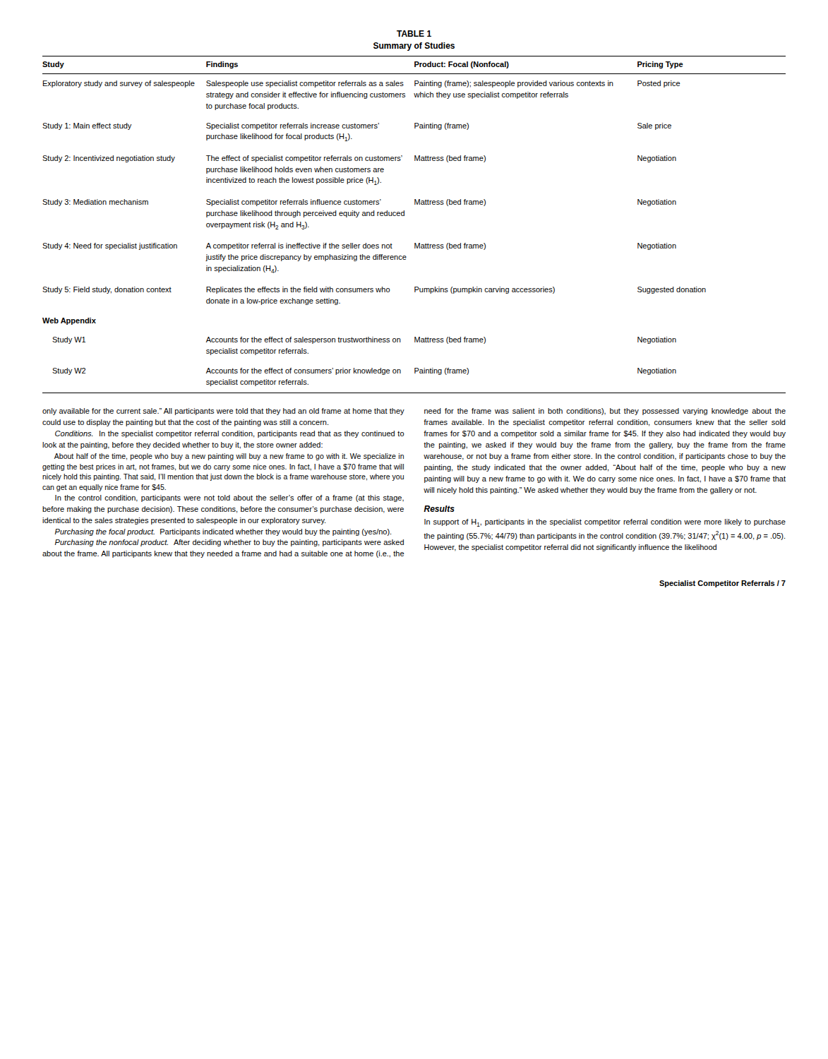TABLE 1
Summary of Studies
| Study | Findings | Product: Focal (Nonfocal) | Pricing Type |
| --- | --- | --- | --- |
| Exploratory study and survey of salespeople | Salespeople use specialist competitor referrals as a sales strategy and consider it effective for influencing customers to purchase focal products. | Painting (frame); salespeople provided various contexts in which they use specialist competitor referrals | Posted price |
| Study 1: Main effect study | Specialist competitor referrals increase customers’ purchase likelihood for focal products (H 1 ). | Painting (frame) | Sale price |
| Study 2: Incentivized negotiation study | The effect of specialist competitor referrals on customers’ purchase likelihood holds even when customers are incentivized to reach the lowest possible price (H 1 ). | Mattress (bed frame) | Negotiation |
| Study 3: Mediation mechanism | Specialist competitor referrals influence customers’ purchase likelihood through perceived equity and reduced overpayment risk (H 2 and H 3 ). | Mattress (bed frame) | Negotiation |
| Study 4: Need for specialist justification | A competitor referral is ineffective if the seller does not justify the price discrepancy by emphasizing the difference in specialization (H 4 ). | Mattress (bed frame) | Negotiation |
| Study 5: Field study, donation context | Replicates the effects in the field with consumers who donate in a low-price exchange setting. | Pumpkins (pumpkin carving accessories) | Suggested donation |
| Web Appendix |
| Study W1 | Accounts for the effect of salesperson trustworthiness on specialist competitor referrals. | Mattress (bed frame) | Negotiation |
| Study W2 | Accounts for the effect of consumers’ prior knowledge on specialist competitor referrals. | Painting (frame) | Negotiation |
only available for the current sale.” All participants were told that they had an old frame at home that they could use to display the painting but that the cost of the painting was still a concern.
Conditions. In the specialist competitor referral condition, participants read that as they continued to look at the painting, before they decided whether to buy it, the store owner added:
About half of the time, people who buy a new painting will buy a new frame to go with it. We specialize in getting the best prices in art, not frames, but we do carry some nice ones. In fact, I have a $70 frame that will nicely hold this painting. That said, I’ll mention that just down the block is a frame warehouse store, where you can get an equally nice frame for $45.
In the control condition, participants were not told about the seller’s offer of a frame (at this stage, before making the purchase decision). These conditions, before the consumer’s purchase decision, were identical to the sales strategies presented to salespeople in our exploratory survey.
Purchasing the focal product. Participants indicated whether they would buy the painting (yes/no).
Purchasing the nonfocal product. After deciding whether to buy the painting, participants were asked about the frame. All participants knew that they needed a frame and had a suitable one at home (i.e., the need for the frame was salient in both conditions), but they possessed varying knowledge about the frames available. In the specialist competitor referral condition, consumers knew that the seller sold frames for $70 and a competitor sold a similar frame for $45. If they also had indicated they would buy the painting, we asked if they would buy the frame from the gallery, buy the frame from the frame warehouse, or not buy a frame from either store. In the control condition, if participants chose to buy the painting, the study indicated that the owner added, “About half of the time, people who buy a new painting will buy a new frame to go with it. We do carry some nice ones. In fact, I have a $70 frame that will nicely hold this painting.” We asked whether they would buy the frame from the gallery or not.
Results
In support of H1, participants in the specialist competitor referral condition were more likely to purchase the painting (55.7%; 44/79) than participants in the control condition (39.7%; 31/47; χ2(1) = 4.00, p = .05). However, the specialist competitor referral did not significantly influence the likelihood
Specialist Competitor Referrals / 7